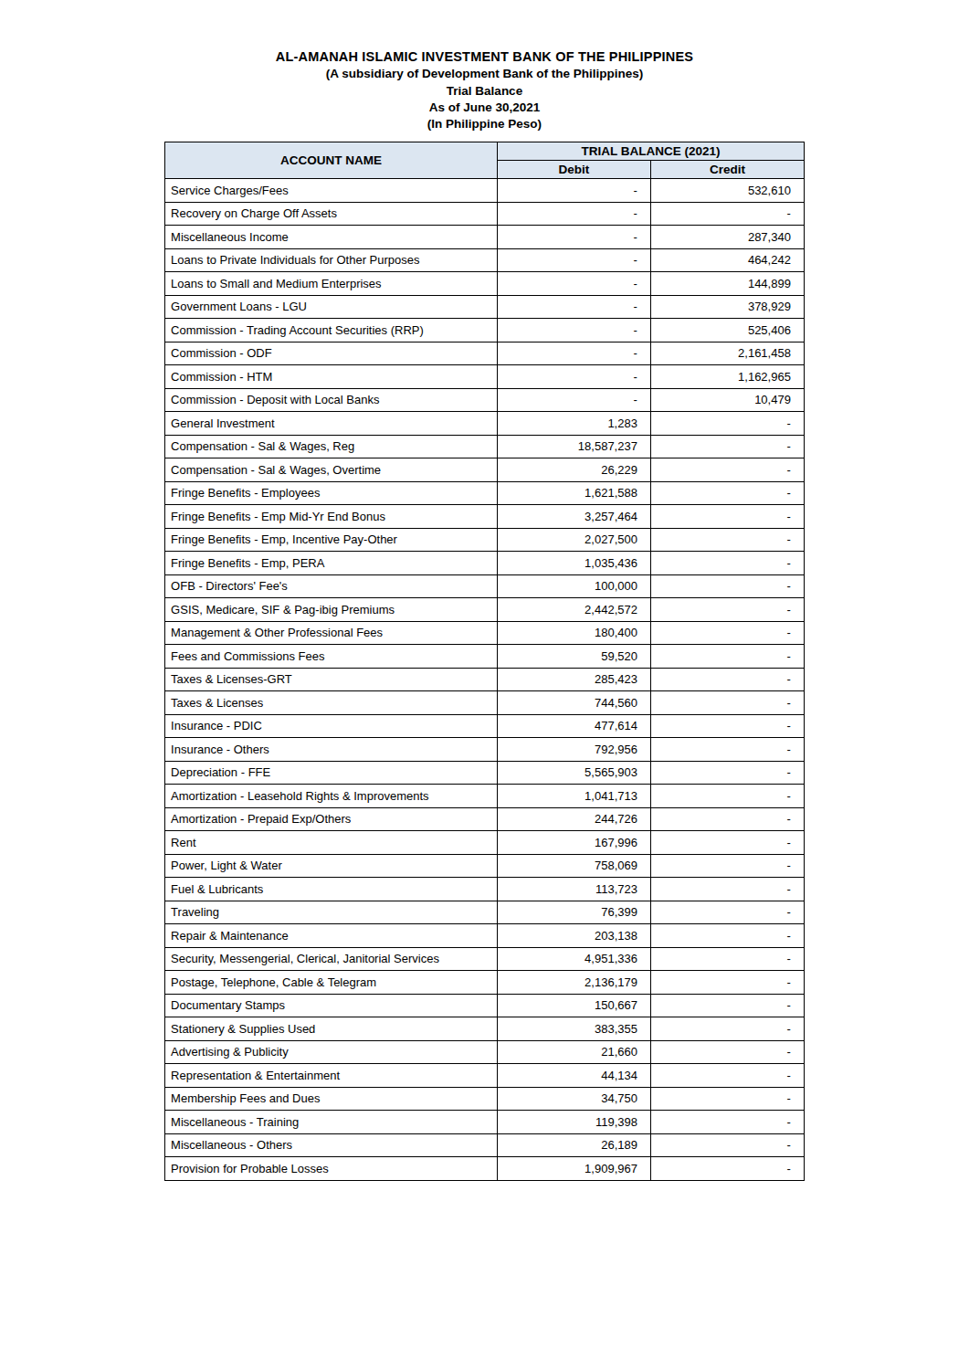AL-AMANAH ISLAMIC INVESTMENT BANK OF THE PHILIPPINES
(A subsidiary of Development Bank of the Philippines)
Trial Balance
As of June 30,2021
(In Philippine Peso)
| ACCOUNT NAME | TRIAL BALANCE (2021) |
| --- | --- |
| Debit | Credit |
| Service Charges/Fees | - | 532,610 |
| Recovery on Charge Off Assets | - | - |
| Miscellaneous Income | - | 287,340 |
| Loans to Private Individuals for Other Purposes | - | 464,242 |
| Loans to Small and Medium Enterprises | - | 144,899 |
| Government Loans - LGU | - | 378,929 |
| Commission - Trading Account Securities (RRP) | - | 525,406 |
| Commission - ODF | - | 2,161,458 |
| Commission - HTM | - | 1,162,965 |
| Commission - Deposit with Local Banks | - | 10,479 |
| General Investment | 1,283 | - |
| Compensation - Sal & Wages, Reg | 18,587,237 | - |
| Compensation - Sal & Wages, Overtime | 26,229 | - |
| Fringe Benefits - Employees | 1,621,588 | - |
| Fringe Benefits - Emp Mid-Yr End Bonus | 3,257,464 | - |
| Fringe Benefits - Emp, Incentive Pay-Other | 2,027,500 | - |
| Fringe Benefits - Emp, PERA | 1,035,436 | - |
| OFB - Directors' Fee's | 100,000 | - |
| GSIS, Medicare, SIF & Pag-ibig Premiums | 2,442,572 | - |
| Management & Other Professional Fees | 180,400 | - |
| Fees and Commissions Fees | 59,520 | - |
| Taxes & Licenses-GRT | 285,423 | - |
| Taxes & Licenses | 744,560 | - |
| Insurance - PDIC | 477,614 | - |
| Insurance - Others | 792,956 | - |
| Depreciation - FFE | 5,565,903 | - |
| Amortization - Leasehold Rights & Improvements | 1,041,713 | - |
| Amortization - Prepaid Exp/Others | 244,726 | - |
| Rent | 167,996 | - |
| Power, Light & Water | 758,069 | - |
| Fuel & Lubricants | 113,723 | - |
| Traveling | 76,399 | - |
| Repair & Maintenance | 203,138 | - |
| Security, Messengerial, Clerical, Janitorial Services | 4,951,336 | - |
| Postage, Telephone, Cable & Telegram | 2,136,179 | - |
| Documentary Stamps | 150,667 | - |
| Stationery & Supplies Used | 383,355 | - |
| Advertising & Publicity | 21,660 | - |
| Representation & Entertainment | 44,134 | - |
| Membership Fees and Dues | 34,750 | - |
| Miscellaneous - Training | 119,398 | - |
| Miscellaneous - Others | 26,189 | - |
| Provision for Probable Losses | 1,909,967 | - |